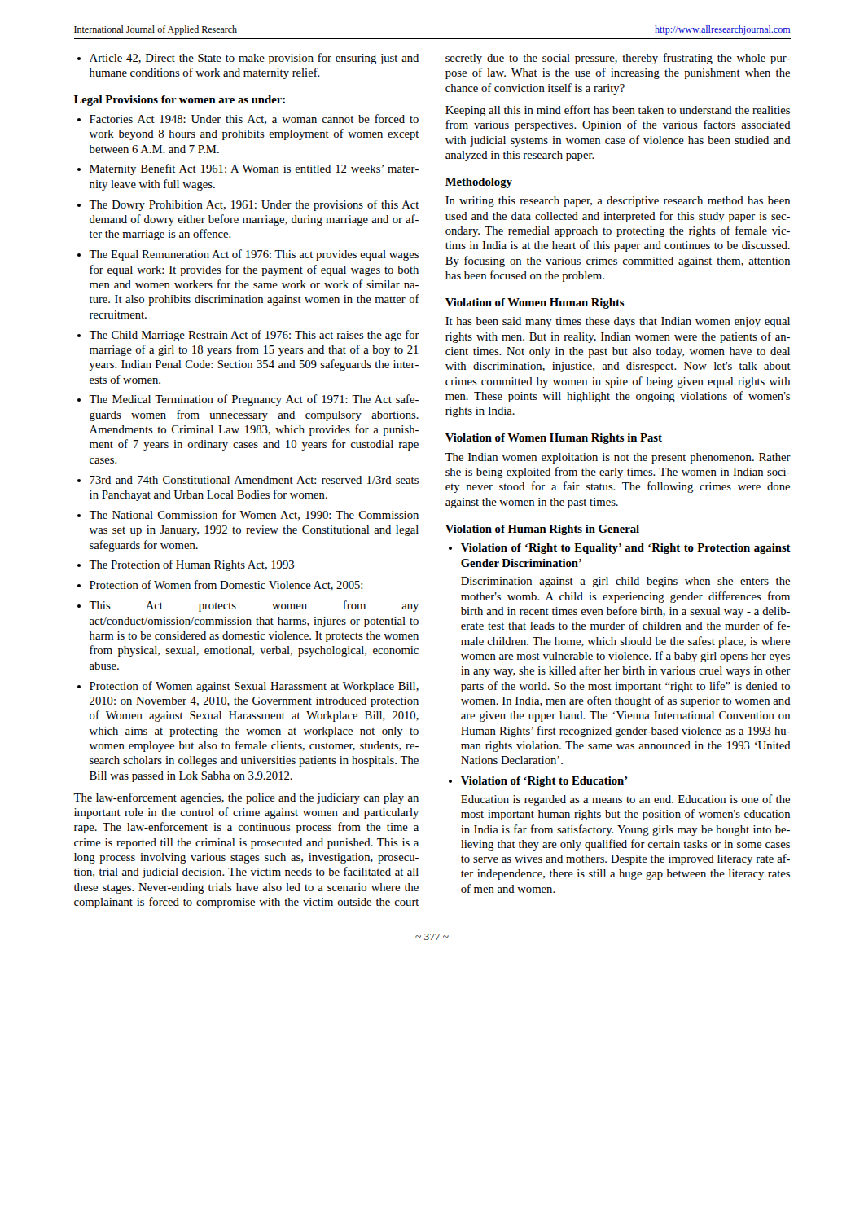International Journal of Applied Research http://www.allresearchjournal.com
Article 42, Direct the State to make provision for ensuring just and humane conditions of work and maternity relief.
Legal Provisions for women are as under:
Factories Act 1948: Under this Act, a woman cannot be forced to work beyond 8 hours and prohibits employment of women except between 6 A.M. and 7 P.M.
Maternity Benefit Act 1961: A Woman is entitled 12 weeks’ maternity leave with full wages.
The Dowry Prohibition Act, 1961: Under the provisions of this Act demand of dowry either before marriage, during marriage and or after the marriage is an offence.
The Equal Remuneration Act of 1976: This act provides equal wages for equal work: It provides for the payment of equal wages to both men and women workers for the same work or work of similar nature. It also prohibits discrimination against women in the matter of recruitment.
The Child Marriage Restrain Act of 1976: This act raises the age for marriage of a girl to 18 years from 15 years and that of a boy to 21 years. Indian Penal Code: Section 354 and 509 safeguards the interests of women.
The Medical Termination of Pregnancy Act of 1971: The Act safeguards women from unnecessary and compulsory abortions. Amendments to Criminal Law 1983, which provides for a punishment of 7 years in ordinary cases and 10 years for custodial rape cases.
73rd and 74th Constitutional Amendment Act: reserved 1/3rd seats in Panchayat and Urban Local Bodies for women.
The National Commission for Women Act, 1990: The Commission was set up in January, 1992 to review the Constitutional and legal safeguards for women.
The Protection of Human Rights Act, 1993
Protection of Women from Domestic Violence Act, 2005:
This Act protects women from any act/conduct/omission/commission that harms, injures or potential to harm is to be considered as domestic violence. It protects the women from physical, sexual, emotional, verbal, psychological, economic abuse.
Protection of Women against Sexual Harassment at Workplace Bill, 2010: on November 4, 2010, the Government introduced protection of Women against Sexual Harassment at Workplace Bill, 2010, which aims at protecting the women at workplace not only to women employee but also to female clients, customer, students, research scholars in colleges and universities patients in hospitals. The Bill was passed in Lok Sabha on 3.9.2012.
The law-enforcement agencies, the police and the judiciary can play an important role in the control of crime against women and particularly rape. The law-enforcement is a continuous process from the time a crime is reported till the criminal is prosecuted and punished. This is a long process involving various stages such as, investigation, prosecution, trial and judicial decision. The victim needs to be facilitated at all these stages. Never-ending trials have also led to a scenario where the complainant is forced to compromise with the victim outside the court secretly due to the social pressure, thereby frustrating the whole purpose of law. What is the use of increasing the punishment when the chance of conviction itself is a rarity?
Keeping all this in mind effort has been taken to understand the realities from various perspectives. Opinion of the various factors associated with judicial systems in women case of violence has been studied and analyzed in this research paper.
Methodology
In writing this research paper, a descriptive research method has been used and the data collected and interpreted for this study paper is secondary. The remedial approach to protecting the rights of female victims in India is at the heart of this paper and continues to be discussed. By focusing on the various crimes committed against them, attention has been focused on the problem.
Violation of Women Human Rights
It has been said many times these days that Indian women enjoy equal rights with men. But in reality, Indian women were the patients of ancient times. Not only in the past but also today, women have to deal with discrimination, injustice, and disrespect. Now let's talk about crimes committed by women in spite of being given equal rights with men. These points will highlight the ongoing violations of women's rights in India.
Violation of Women Human Rights in Past
The Indian women exploitation is not the present phenomenon. Rather she is being exploited from the early times. The women in Indian society never stood for a fair status. The following crimes were done against the women in the past times.
Violation of Human Rights in General
Violation of ‘Right to Equality’ and ‘Right to Protection against Gender Discrimination’
Discrimination against a girl child begins when she enters the mother's womb. A child is experiencing gender differences from birth and in recent times even before birth, in a sexual way - a deliberate test that leads to the murder of children and the murder of female children. The home, which should be the safest place, is where women are most vulnerable to violence. If a baby girl opens her eyes in any way, she is killed after her birth in various cruel ways in other parts of the world. So the most important “right to life” is denied to women. In India, men are often thought of as superior to women and are given the upper hand. The ‘Vienna International Convention on Human Rights’ first recognized gender-based violence as a 1993 human rights violation. The same was announced in the 1993 ‘United Nations Declaration’.
Violation of ‘Right to Education’
Education is regarded as a means to an end. Education is one of the most important human rights but the position of women's education in India is far from satisfactory. Young girls may be bought into believing that they are only qualified for certain tasks or in some cases to serve as wives and mothers. Despite the improved literacy rate after independence, there is still a huge gap between the literacy rates of men and women.
~ 377 ~